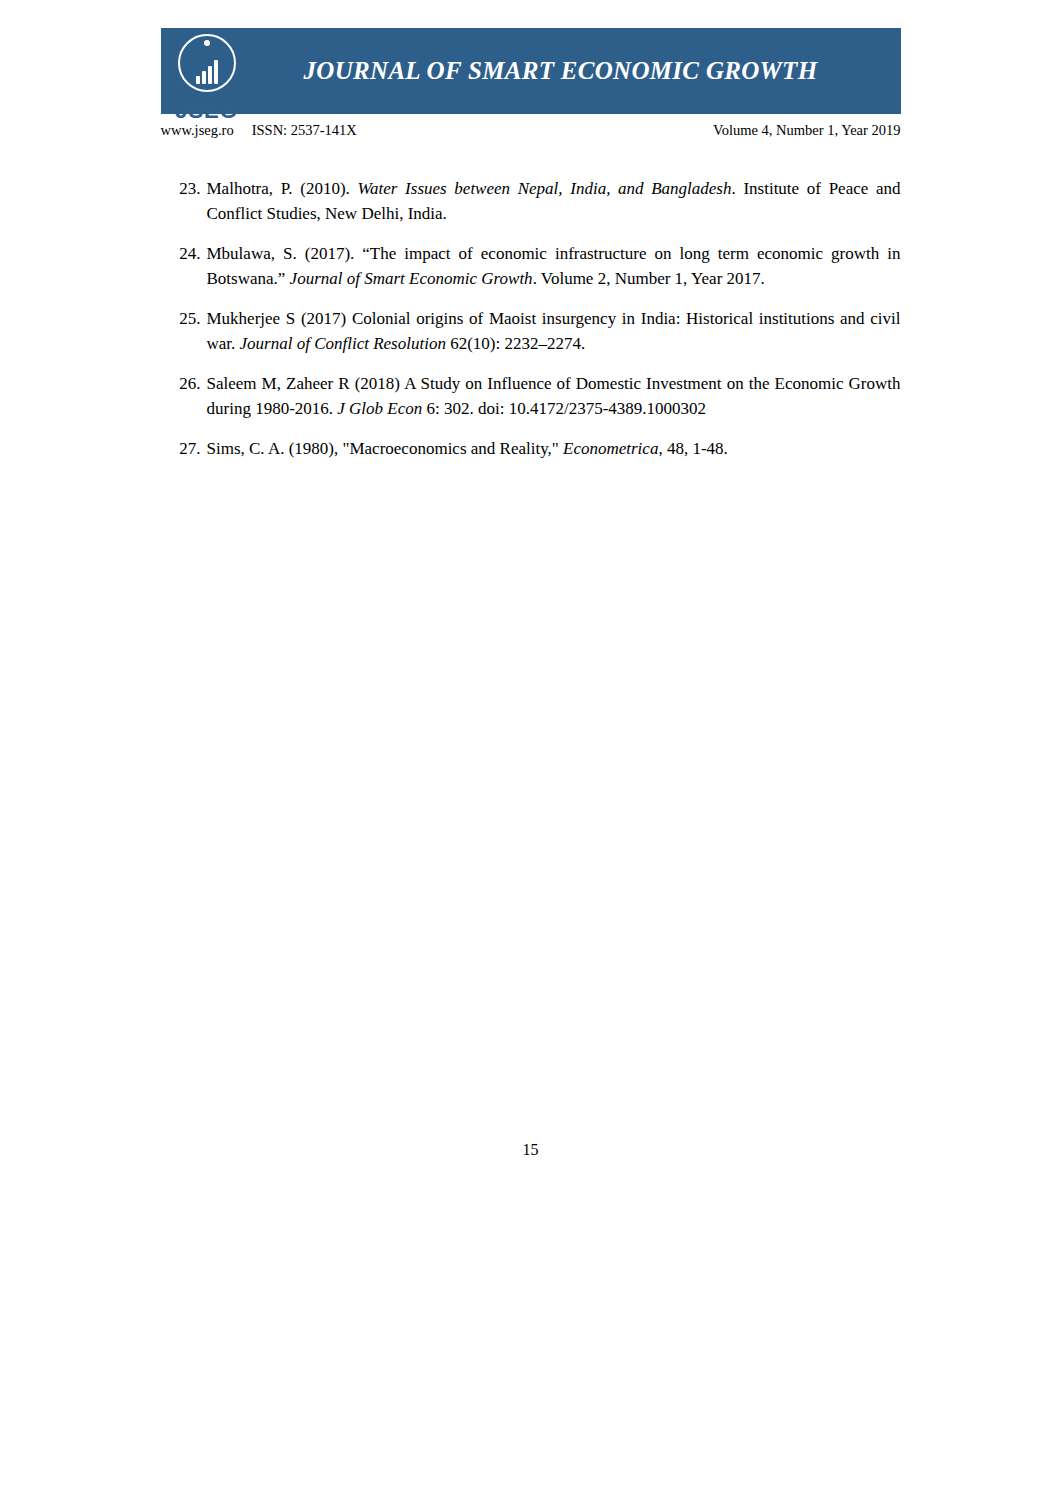JSEG
JOURNAL OF SMART ECONOMIC GROWTH
www.jseg.ro ISSN: 2537-141X
Volume 4, Number 1, Year 2019
Malhotra, P. (2010). Water Issues between Nepal, India, and Bangladesh. Institute of Peace and Conflict Studies, New Delhi, India.
Mbulawa, S. (2017). “The impact of economic infrastructure on long term economic growth in Botswana.” Journal of Smart Economic Growth. Volume 2, Number 1, Year 2017.
Mukherjee S (2017) Colonial origins of Maoist insurgency in India: Historical institutions and civil war. Journal of Conflict Resolution 62(10): 2232–2274.
Saleem M, Zaheer R (2018) A Study on Influence of Domestic Investment on the Economic Growth during 1980-2016. J Glob Econ 6: 302. doi: 10.4172/2375-4389.1000302
Sims, C. A. (1980), "Macroeconomics and Reality," Econometrica, 48, 1-48.
15